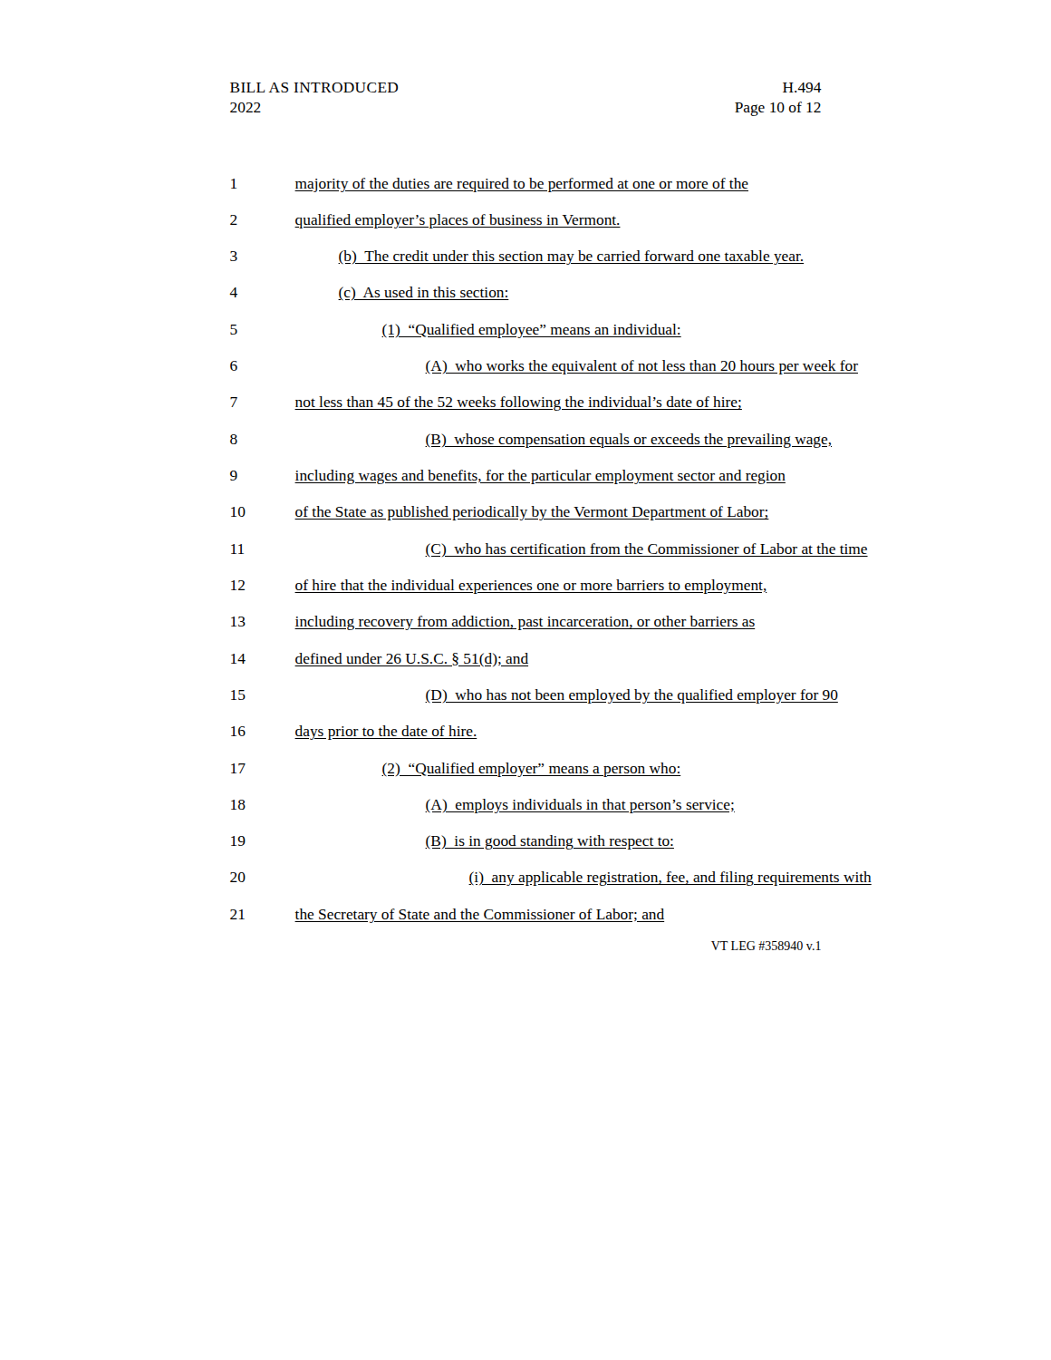BILL AS INTRODUCED
2022
H.494
Page 10 of 12
majority of the duties are required to be performed at one or more of the
qualified employer’s places of business in Vermont.
(b) The credit under this section may be carried forward one taxable year.
(c) As used in this section:
(1) “Qualified employee” means an individual:
(A) who works the equivalent of not less than 20 hours per week for
not less than 45 of the 52 weeks following the individual’s date of hire;
(B) whose compensation equals or exceeds the prevailing wage,
including wages and benefits, for the particular employment sector and region
of the State as published periodically by the Vermont Department of Labor;
(C) who has certification from the Commissioner of Labor at the time
of hire that the individual experiences one or more barriers to employment,
including recovery from addiction, past incarceration, or other barriers as
defined under 26 U.S.C. § 51(d); and
(D) who has not been employed by the qualified employer for 90
days prior to the date of hire.
(2) “Qualified employer” means a person who:
(A) employs individuals in that person’s service;
(B) is in good standing with respect to:
(i) any applicable registration, fee, and filing requirements with
the Secretary of State and the Commissioner of Labor; and
VT LEG #358940 v.1